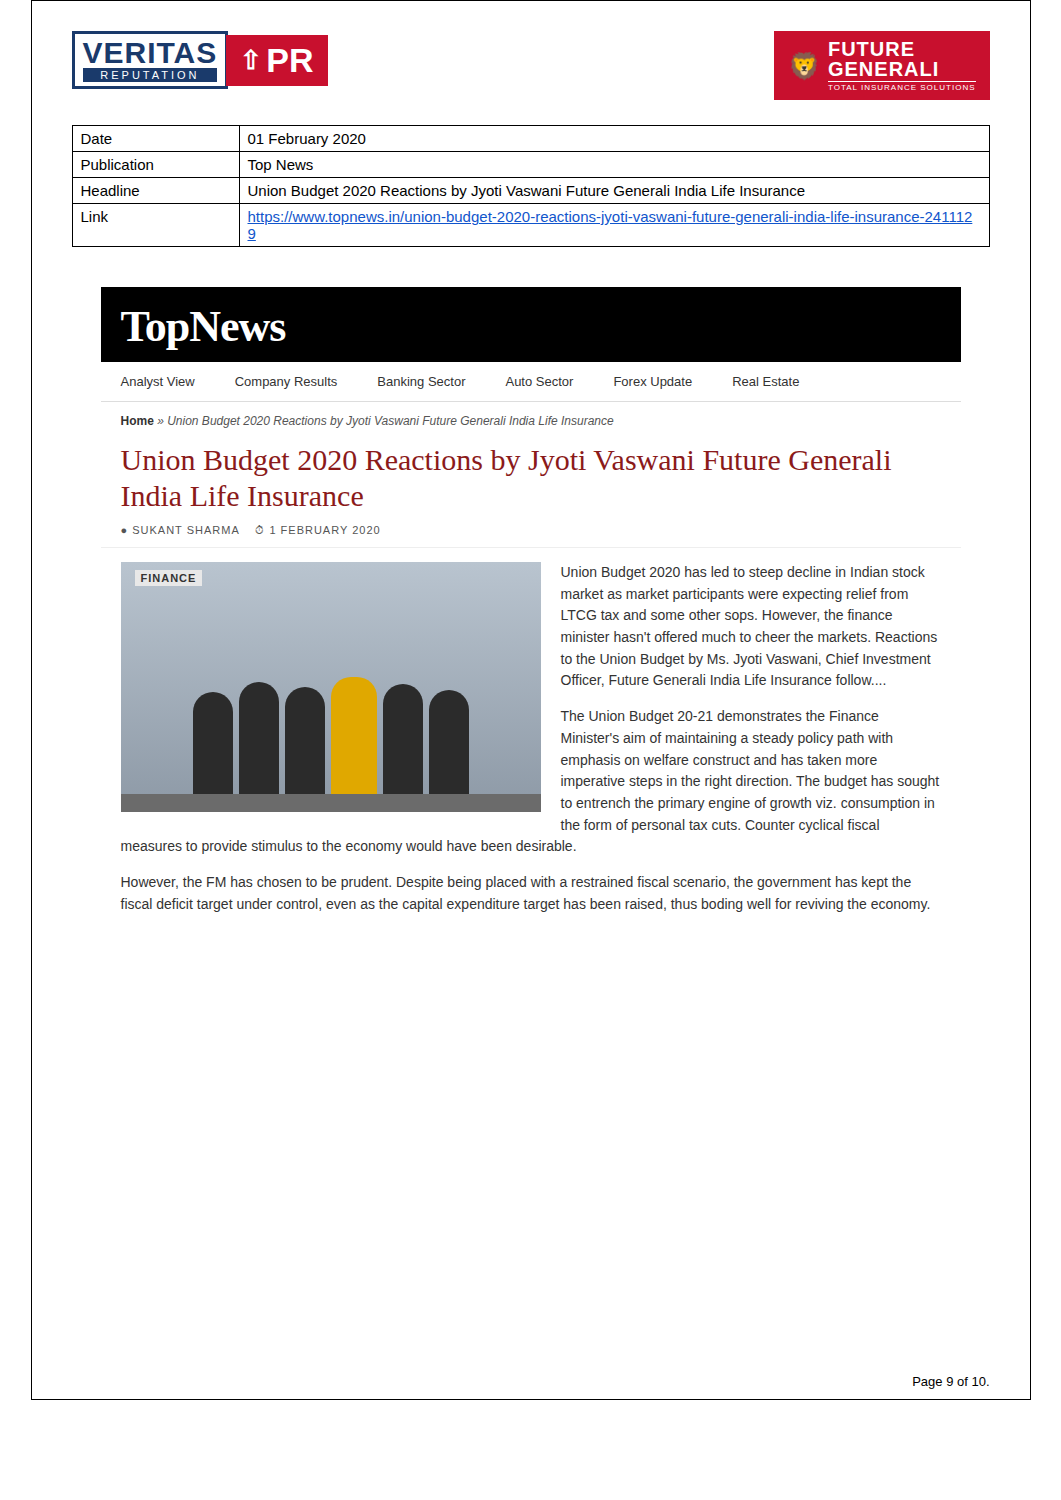VERITAS
REPUTATION
⇧PR
🦁
FUTURE
GENERALI
TOTAL INSURANCE SOLUTIONS
| Date | 01 February 2020 |
| Publication | Top News |
| Headline | Union Budget 2020 Reactions by Jyoti Vaswani Future Generali India Life Insurance |
| Link | https://www.topnews.in/union-budget-2020-reactions-jyoti-vaswani-future-generali-india-life-insurance-2411129 |
TopNews
Analyst View Company Results Banking Sector Auto Sector Forex Update Real Estate
Home » Union Budget 2020 Reactions by Jyoti Vaswani Future Generali India Life Insurance
Union Budget 2020 Reactions by Jyoti Vaswani Future Generali India Life Insurance
● SUKANT SHARMA ⏱ 1 FEBRUARY 2020
FINANCE
Union Budget 2020 has led to steep decline in Indian stock market as market participants were expecting relief from LTCG tax and some other sops. However, the finance minister hasn't offered much to cheer the markets. Reactions to the Union Budget by Ms. Jyoti Vaswani, Chief Investment Officer, Future Generali India Life Insurance follow....
The Union Budget 20-21 demonstrates the Finance Minister's aim of maintaining a steady policy path with emphasis on welfare construct and has taken more imperative steps in the right direction. The budget has sought to entrench the primary engine of growth viz. consumption in the form of personal tax cuts. Counter cyclical fiscal measures to provide stimulus to the economy would have been desirable.
However, the FM has chosen to be prudent. Despite being placed with a restrained fiscal scenario, the government has kept the fiscal deficit target under control, even as the capital expenditure target has been raised, thus boding well for reviving the economy.
Page 9 of 10.